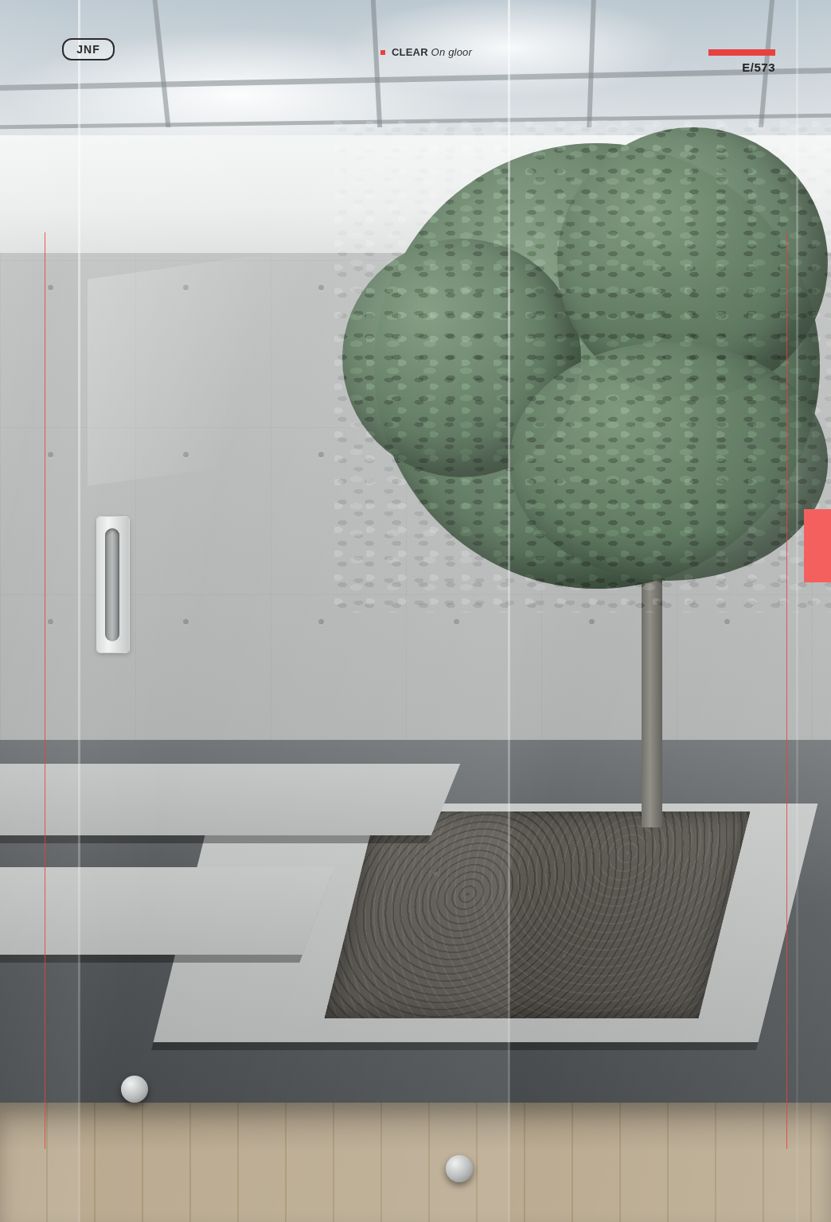JNF
CLEAR On gloor
E/573